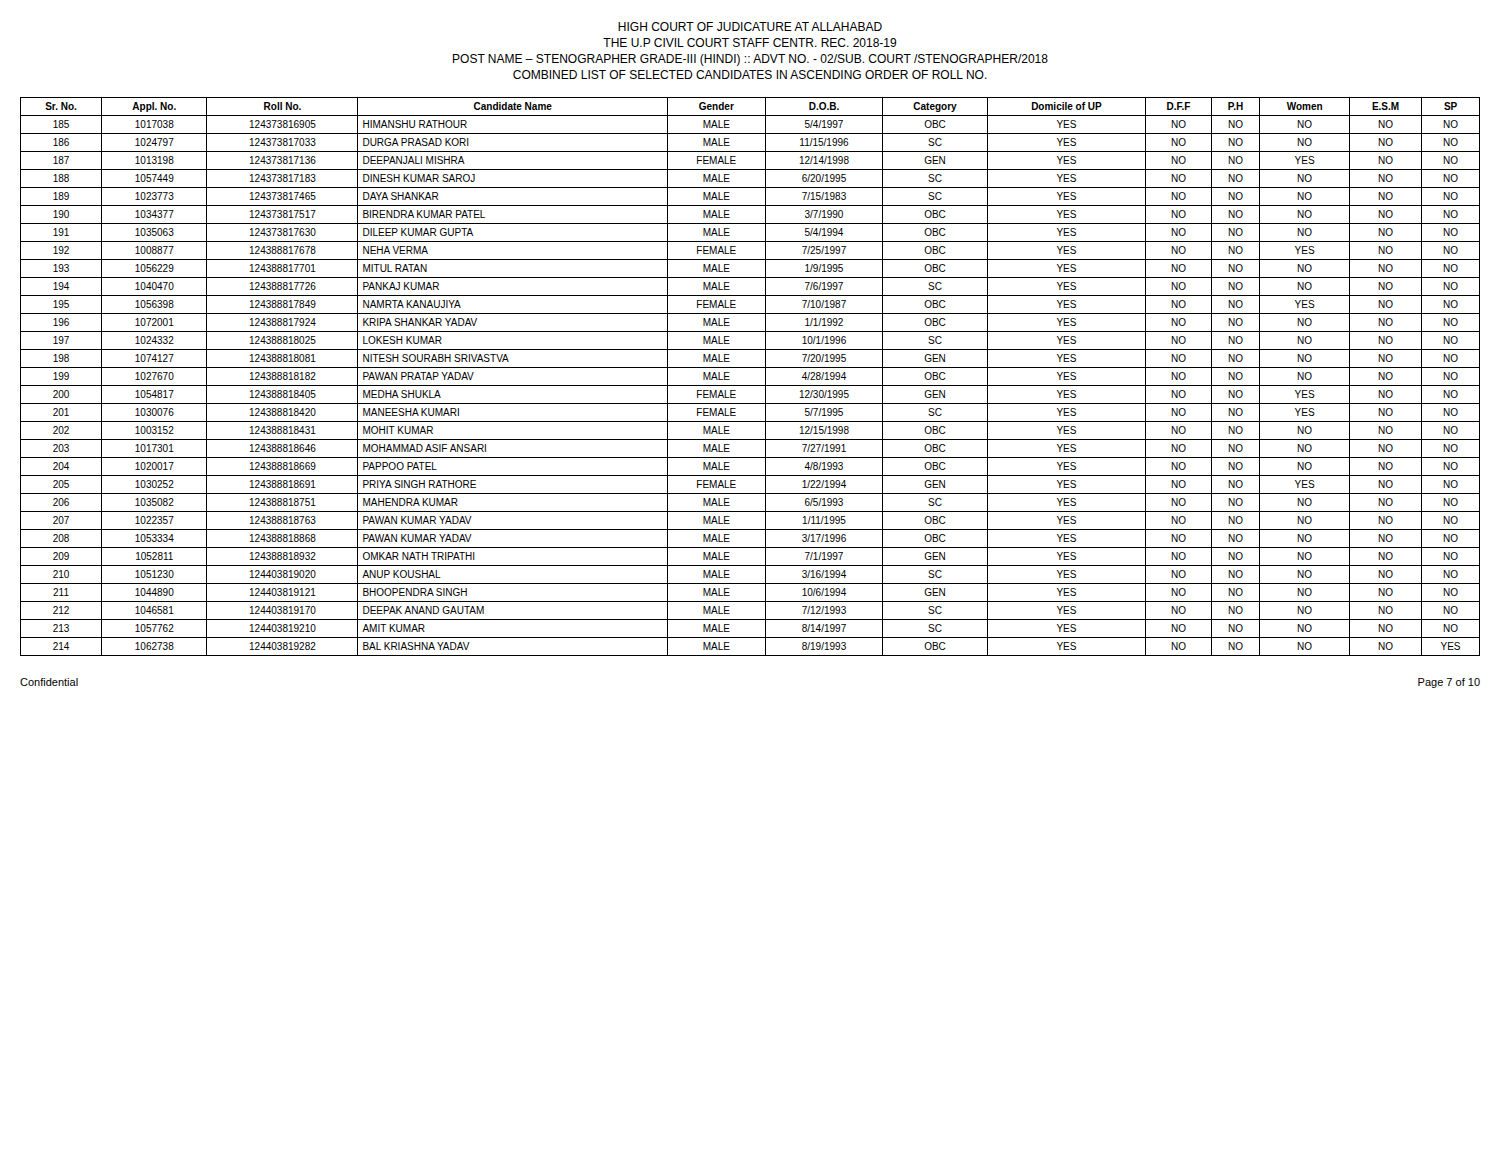HIGH COURT OF JUDICATURE AT ALLAHABAD
THE U.P CIVIL COURT STAFF CENTR. REC. 2018-19
POST NAME – STENOGRAPHER GRADE-III (HINDI) :: ADVT NO. - 02/SUB. COURT /STENOGRAPHER/2018
COMBINED LIST OF SELECTED CANDIDATES IN ASCENDING ORDER OF ROLL NO.
| Sr. No. | Appl. No. | Roll No. | Candidate Name | Gender | D.O.B. | Category | Domicile of UP | D.F.F | P.H | Women | E.S.M | SP |
| --- | --- | --- | --- | --- | --- | --- | --- | --- | --- | --- | --- | --- |
| 185 | 1017038 | 124373816905 | HIMANSHU RATHOUR | MALE | 5/4/1997 | OBC | YES | NO | NO | NO | NO | NO |
| 186 | 1024797 | 124373817033 | DURGA PRASAD KORI | MALE | 11/15/1996 | SC | YES | NO | NO | NO | NO | NO |
| 187 | 1013198 | 124373817136 | DEEPANJALI MISHRA | FEMALE | 12/14/1998 | GEN | YES | NO | NO | YES | NO | NO |
| 188 | 1057449 | 124373817183 | DINESH KUMAR SAROJ | MALE | 6/20/1995 | SC | YES | NO | NO | NO | NO | NO |
| 189 | 1023773 | 124373817465 | DAYA SHANKAR | MALE | 7/15/1983 | SC | YES | NO | NO | NO | NO | NO |
| 190 | 1034377 | 124373817517 | BIRENDRA KUMAR PATEL | MALE | 3/7/1990 | OBC | YES | NO | NO | NO | NO | NO |
| 191 | 1035063 | 124373817630 | DILEEP KUMAR GUPTA | MALE | 5/4/1994 | OBC | YES | NO | NO | NO | NO | NO |
| 192 | 1008877 | 124388817678 | NEHA VERMA | FEMALE | 7/25/1997 | OBC | YES | NO | NO | YES | NO | NO |
| 193 | 1056229 | 124388817701 | MITUL RATAN | MALE | 1/9/1995 | OBC | YES | NO | NO | NO | NO | NO |
| 194 | 1040470 | 124388817726 | PANKAJ KUMAR | MALE | 7/6/1997 | SC | YES | NO | NO | NO | NO | NO |
| 195 | 1056398 | 124388817849 | NAMRTA KANAUJIYA | FEMALE | 7/10/1987 | OBC | YES | NO | NO | YES | NO | NO |
| 196 | 1072001 | 124388817924 | KRIPA SHANKAR YADAV | MALE | 1/1/1992 | OBC | YES | NO | NO | NO | NO | NO |
| 197 | 1024332 | 124388818025 | LOKESH KUMAR | MALE | 10/1/1996 | SC | YES | NO | NO | NO | NO | NO |
| 198 | 1074127 | 124388818081 | NITESH SOURABH SRIVASTVA | MALE | 7/20/1995 | GEN | YES | NO | NO | NO | NO | NO |
| 199 | 1027670 | 124388818182 | PAWAN PRATAP YADAV | MALE | 4/28/1994 | OBC | YES | NO | NO | NO | NO | NO |
| 200 | 1054817 | 124388818405 | MEDHA SHUKLA | FEMALE | 12/30/1995 | GEN | YES | NO | NO | YES | NO | NO |
| 201 | 1030076 | 124388818420 | MANEESHA KUMARI | FEMALE | 5/7/1995 | SC | YES | NO | NO | YES | NO | NO |
| 202 | 1003152 | 124388818431 | MOHIT KUMAR | MALE | 12/15/1998 | OBC | YES | NO | NO | NO | NO | NO |
| 203 | 1017301 | 124388818646 | MOHAMMAD ASIF ANSARI | MALE | 7/27/1991 | OBC | YES | NO | NO | NO | NO | NO |
| 204 | 1020017 | 124388818669 | PAPPOO PATEL | MALE | 4/8/1993 | OBC | YES | NO | NO | NO | NO | NO |
| 205 | 1030252 | 124388818691 | PRIYA SINGH RATHORE | FEMALE | 1/22/1994 | GEN | YES | NO | NO | YES | NO | NO |
| 206 | 1035082 | 124388818751 | MAHENDRA KUMAR | MALE | 6/5/1993 | SC | YES | NO | NO | NO | NO | NO |
| 207 | 1022357 | 124388818763 | PAWAN KUMAR YADAV | MALE | 1/11/1995 | OBC | YES | NO | NO | NO | NO | NO |
| 208 | 1053334 | 124388818868 | PAWAN KUMAR YADAV | MALE | 3/17/1996 | OBC | YES | NO | NO | NO | NO | NO |
| 209 | 1052811 | 124388818932 | OMKAR NATH TRIPATHI | MALE | 7/1/1997 | GEN | YES | NO | NO | NO | NO | NO |
| 210 | 1051230 | 124403819020 | ANUP KOUSHAL | MALE | 3/16/1994 | SC | YES | NO | NO | NO | NO | NO |
| 211 | 1044890 | 124403819121 | BHOOPENDRA SINGH | MALE | 10/6/1994 | GEN | YES | NO | NO | NO | NO | NO |
| 212 | 1046581 | 124403819170 | DEEPAK ANAND GAUTAM | MALE | 7/12/1993 | SC | YES | NO | NO | NO | NO | NO |
| 213 | 1057762 | 124403819210 | AMIT KUMAR | MALE | 8/14/1997 | SC | YES | NO | NO | NO | NO | NO |
| 214 | 1062738 | 124403819282 | BAL KRIASHNA YADAV | MALE | 8/19/1993 | OBC | YES | NO | NO | NO | NO | YES |
Confidential Page 7 of 10